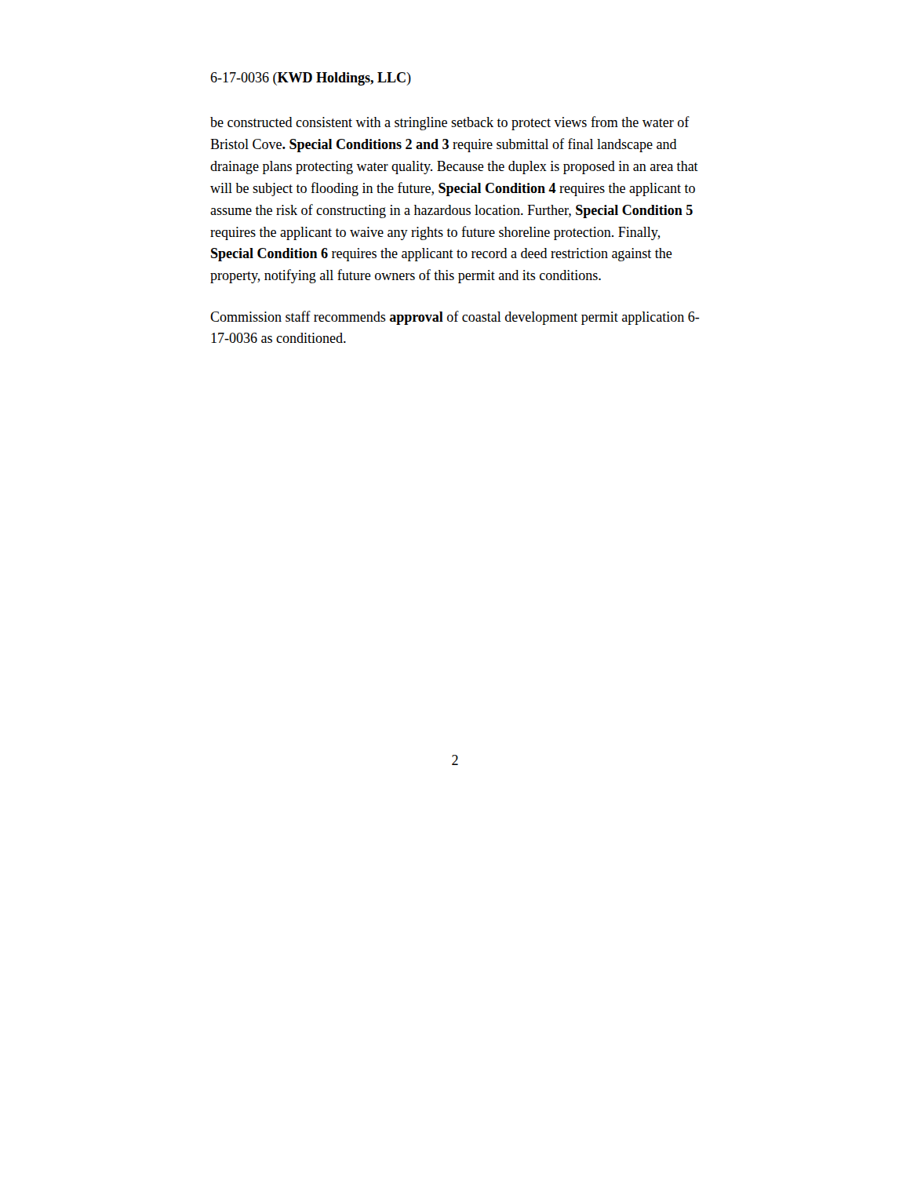6-17-0036 (KWD Holdings, LLC)
be constructed consistent with a stringline setback to protect views from the water of Bristol Cove. Special Conditions 2 and 3 require submittal of final landscape and drainage plans protecting water quality. Because the duplex is proposed in an area that will be subject to flooding in the future, Special Condition 4 requires the applicant to assume the risk of constructing in a hazardous location. Further, Special Condition 5 requires the applicant to waive any rights to future shoreline protection. Finally, Special Condition 6 requires the applicant to record a deed restriction against the property, notifying all future owners of this permit and its conditions.
Commission staff recommends approval of coastal development permit application 6-17-0036 as conditioned.
2